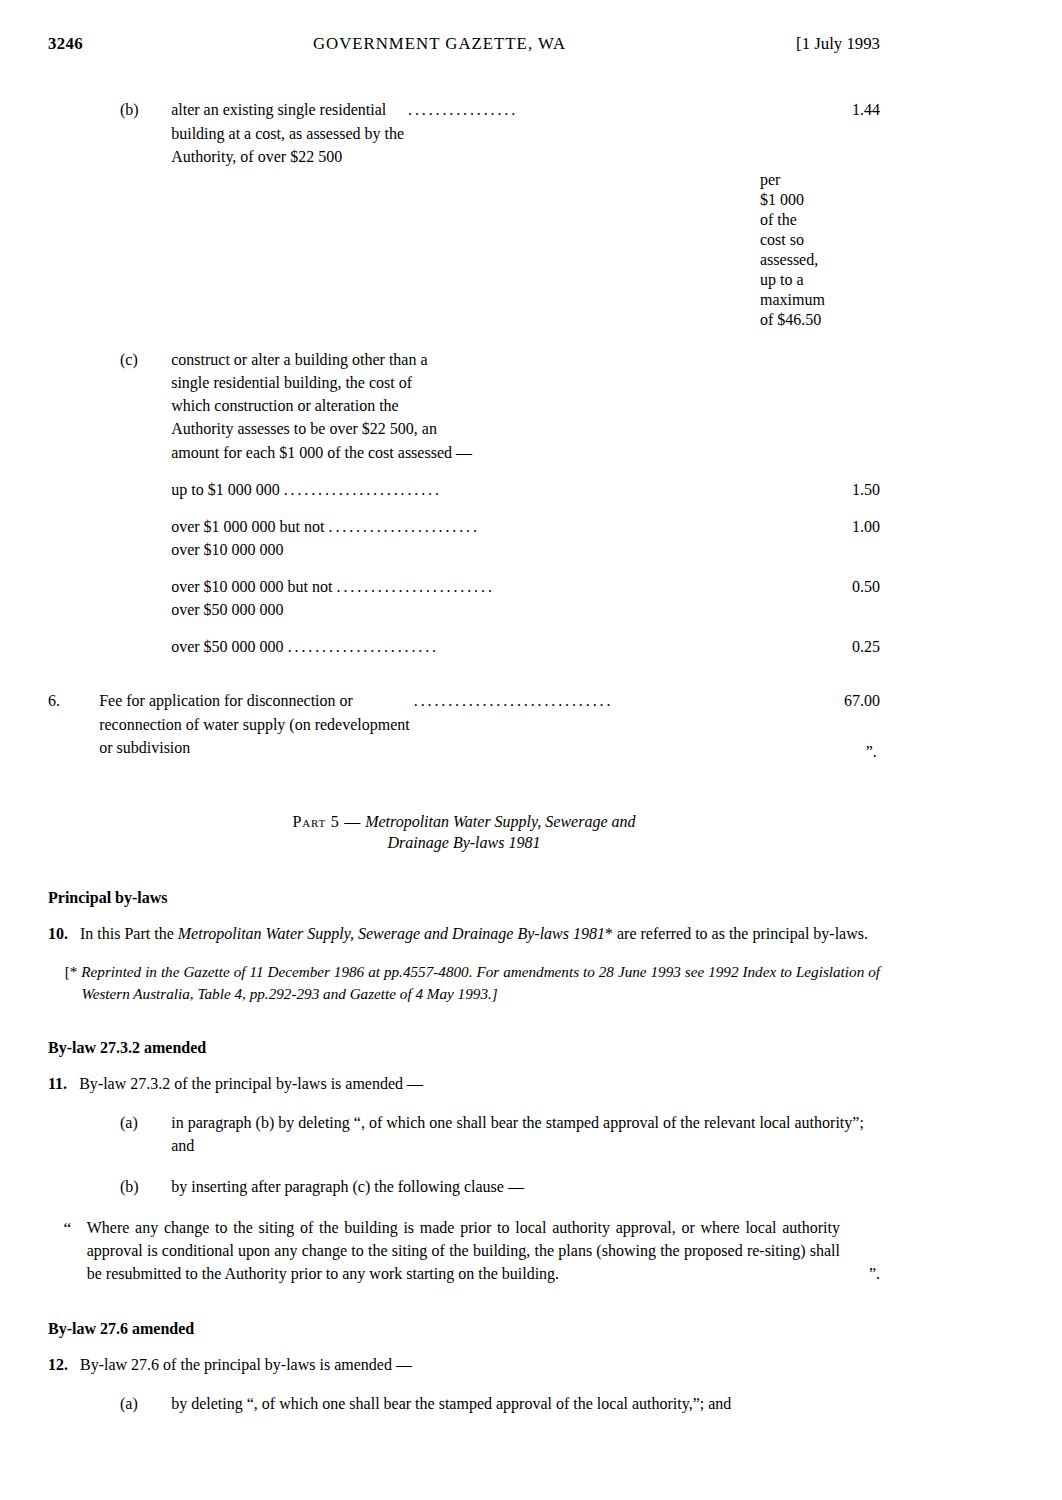3246 GOVERNMENT GAZETTE, WA [1 July 1993
(b)
alter an existing single residential
building at a cost, as assessed by the
Authority, of over $22 500 ................ 1.44
per
$1 000
of the
cost so
assessed,
up to a
maximum
of $46.50
(c)
construct or alter a building other than a
single residential building, the cost of
which construction or alteration the
Authority assesses to be over $22 500, an
amount for each $1 000 of the cost assessed —
up to $1 000 000 ....................... 1.50
over $1 000 000 but not
over $10 000 000 ...................... 1.00
over $10 000 000 but not
over $50 000 000 ....................... 0.50
over $50 000 000 ...................... 0.25
6.
Fee for application for disconnection or
reconnection of water supply (on redevelopment
or subdivision ............................. 67.00
”.
Part 5 — Metropolitan Water Supply, Sewerage and
Drainage By-laws 1981
Principal by-laws
10. In this Part the Metropolitan Water Supply, Sewerage and Drainage By-laws 1981* are referred to as the principal by-laws.
[* Reprinted in the Gazette of 11 December 1986 at pp.4557-4800. For amendments to 28 June 1993 see 1992 Index to Legislation of Western Australia, Table 4, pp.292-293 and Gazette of 4 May 1993.]
By-law 27.3.2 amended
11. By-law 27.3.2 of the principal by-laws is amended —
(a)
in paragraph (b) by deleting “, of which one shall bear the stamped approval of the relevant local authority”; and
(b)
by inserting after paragraph (c) the following clause —
“
Where any change to the siting of the building is made prior to local authority approval, or where local authority approval is conditional upon any change to the siting of the building, the plans (showing the proposed re-siting) shall be resubmitted to the Authority prior to any work starting on the building. ”.
By-law 27.6 amended
12. By-law 27.6 of the principal by-laws is amended —
(a)
by deleting “, of which one shall bear the stamped approval of the local authority,”; and